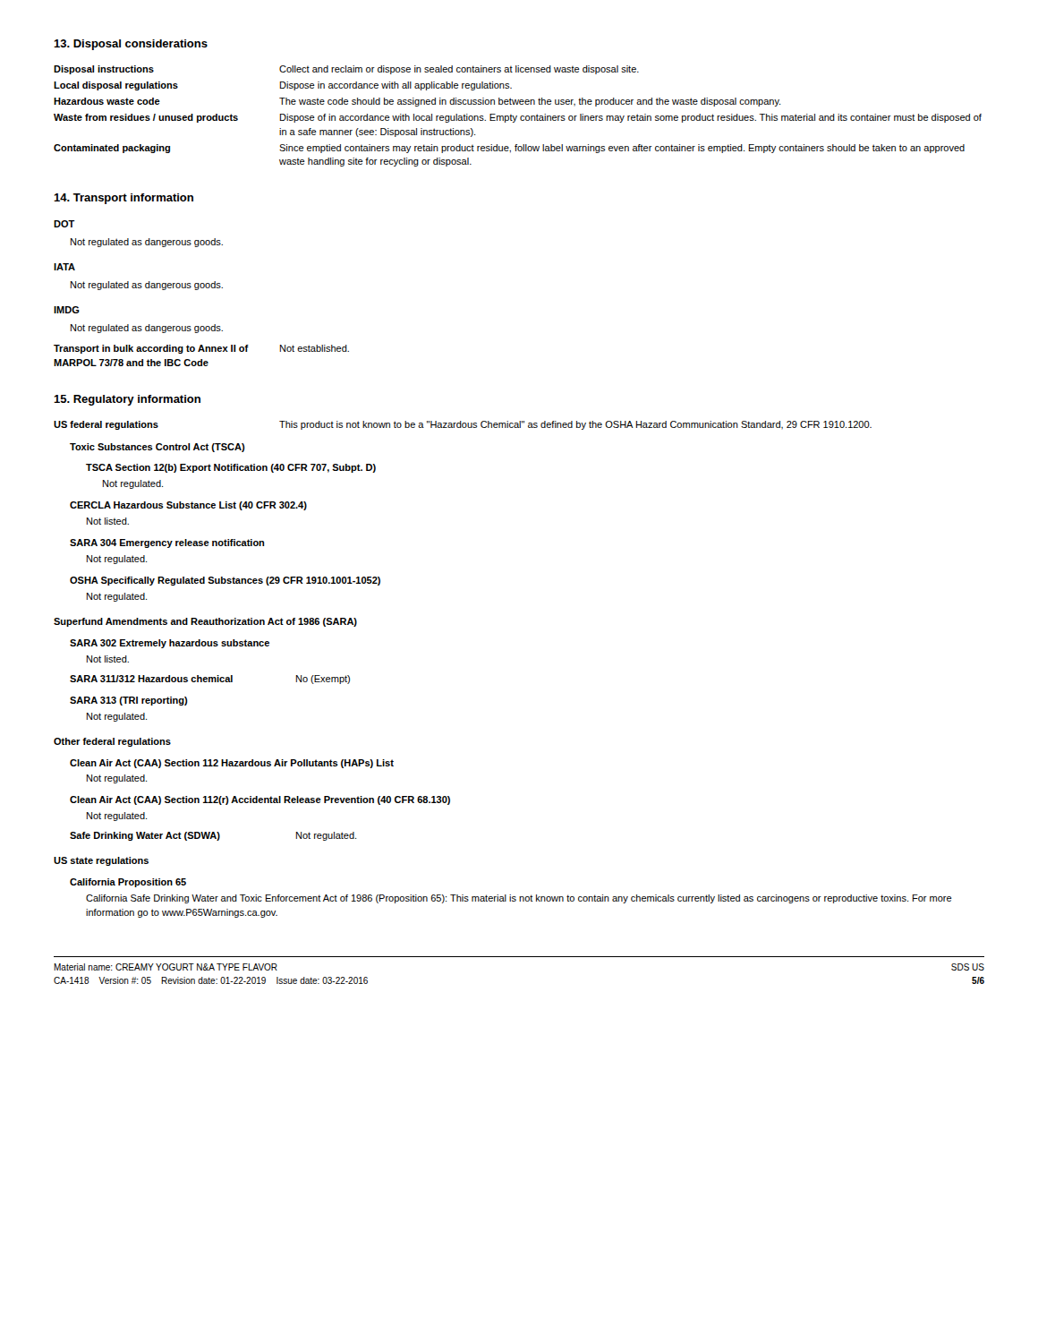13. Disposal considerations
| Disposal instructions | Collect and reclaim or dispose in sealed containers at licensed waste disposal site. |
| Local disposal regulations | Dispose in accordance with all applicable regulations. |
| Hazardous waste code | The waste code should be assigned in discussion between the user, the producer and the waste disposal company. |
| Waste from residues / unused products | Dispose of in accordance with local regulations. Empty containers or liners may retain some product residues. This material and its container must be disposed of in a safe manner (see: Disposal instructions). |
| Contaminated packaging | Since emptied containers may retain product residue, follow label warnings even after container is emptied. Empty containers should be taken to an approved waste handling site for recycling or disposal. |
14. Transport information
DOT
Not regulated as dangerous goods.
IATA
Not regulated as dangerous goods.
IMDG
Not regulated as dangerous goods.
| Transport in bulk according to Annex II of MARPOL 73/78 and the IBC Code | Not established. |
15. Regulatory information
| US federal regulations | This product is not known to be a "Hazardous Chemical" as defined by the OSHA Hazard Communication Standard, 29 CFR 1910.1200. |
Toxic Substances Control Act (TSCA)
TSCA Section 12(b) Export Notification (40 CFR 707, Subpt. D)
Not regulated.
CERCLA Hazardous Substance List (40 CFR 302.4)
Not listed.
SARA 304 Emergency release notification
Not regulated.
OSHA Specifically Regulated Substances (29 CFR 1910.1001-1052)
Not regulated.
Superfund Amendments and Reauthorization Act of 1986 (SARA)
SARA 302 Extremely hazardous substance
Not listed.
SARA 311/312 Hazardous chemical
No (Exempt)
SARA 313 (TRI reporting)
Not regulated.
Other federal regulations
Clean Air Act (CAA) Section 112 Hazardous Air Pollutants (HAPs) List
Not regulated.
Clean Air Act (CAA) Section 112(r) Accidental Release Prevention (40 CFR 68.130)
Not regulated.
Safe Drinking Water Act (SDWA)
Not regulated.
US state regulations
California Proposition 65
California Safe Drinking Water and Toxic Enforcement Act of 1986 (Proposition 65): This material is not known to contain any chemicals currently listed as carcinogens or reproductive toxins. For more information go to www.P65Warnings.ca.gov.
Material name: CREAMY YOGURT N&A TYPE FLAVOR
CA-1418 Version #: 05 Revision date: 01-22-2019 Issue date: 03-22-2016
SDS US
5/6